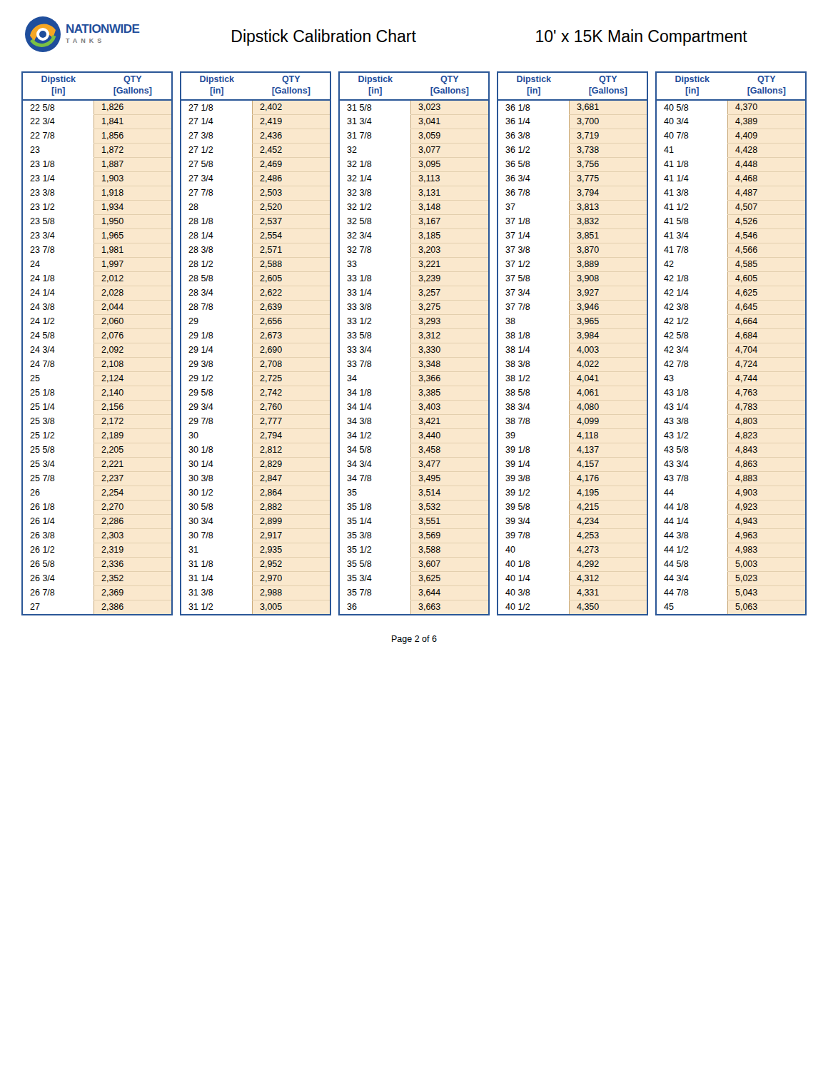NATIONWIDE TANKS
Dipstick Calibration Chart
10' x 15K Main Compartment
| Dipstick | QTY |
| --- | --- |
| [in] | [Gallons] |
| 22 5/8 | 1,826 |
| 22 3/4 | 1,841 |
| 22 7/8 | 1,856 |
| 23 | 1,872 |
| 23 1/8 | 1,887 |
| 23 1/4 | 1,903 |
| 23 3/8 | 1,918 |
| 23 1/2 | 1,934 |
| 23 5/8 | 1,950 |
| 23 3/4 | 1,965 |
| 23 7/8 | 1,981 |
| 24 | 1,997 |
| 24 1/8 | 2,012 |
| 24 1/4 | 2,028 |
| 24 3/8 | 2,044 |
| 24 1/2 | 2,060 |
| 24 5/8 | 2,076 |
| 24 3/4 | 2,092 |
| 24 7/8 | 2,108 |
| 25 | 2,124 |
| 25 1/8 | 2,140 |
| 25 1/4 | 2,156 |
| 25 3/8 | 2,172 |
| 25 1/2 | 2,189 |
| 25 5/8 | 2,205 |
| 25 3/4 | 2,221 |
| 25 7/8 | 2,237 |
| 26 | 2,254 |
| 26 1/8 | 2,270 |
| 26 1/4 | 2,286 |
| 26 3/8 | 2,303 |
| 26 1/2 | 2,319 |
| 26 5/8 | 2,336 |
| 26 3/4 | 2,352 |
| 26 7/8 | 2,369 |
| 27 | 2,386 |
| Dipstick | QTY |
| --- | --- |
| [in] | [Gallons] |
| 27 1/8 | 2,402 |
| 27 1/4 | 2,419 |
| 27 3/8 | 2,436 |
| 27 1/2 | 2,452 |
| 27 5/8 | 2,469 |
| 27 3/4 | 2,486 |
| 27 7/8 | 2,503 |
| 28 | 2,520 |
| 28 1/8 | 2,537 |
| 28 1/4 | 2,554 |
| 28 3/8 | 2,571 |
| 28 1/2 | 2,588 |
| 28 5/8 | 2,605 |
| 28 3/4 | 2,622 |
| 28 7/8 | 2,639 |
| 29 | 2,656 |
| 29 1/8 | 2,673 |
| 29 1/4 | 2,690 |
| 29 3/8 | 2,708 |
| 29 1/2 | 2,725 |
| 29 5/8 | 2,742 |
| 29 3/4 | 2,760 |
| 29 7/8 | 2,777 |
| 30 | 2,794 |
| 30 1/8 | 2,812 |
| 30 1/4 | 2,829 |
| 30 3/8 | 2,847 |
| 30 1/2 | 2,864 |
| 30 5/8 | 2,882 |
| 30 3/4 | 2,899 |
| 30 7/8 | 2,917 |
| 31 | 2,935 |
| 31 1/8 | 2,952 |
| 31 1/4 | 2,970 |
| 31 3/8 | 2,988 |
| 31 1/2 | 3,005 |
| Dipstick | QTY |
| --- | --- |
| [in] | [Gallons] |
| 31 5/8 | 3,023 |
| 31 3/4 | 3,041 |
| 31 7/8 | 3,059 |
| 32 | 3,077 |
| 32 1/8 | 3,095 |
| 32 1/4 | 3,113 |
| 32 3/8 | 3,131 |
| 32 1/2 | 3,148 |
| 32 5/8 | 3,167 |
| 32 3/4 | 3,185 |
| 32 7/8 | 3,203 |
| 33 | 3,221 |
| 33 1/8 | 3,239 |
| 33 1/4 | 3,257 |
| 33 3/8 | 3,275 |
| 33 1/2 | 3,293 |
| 33 5/8 | 3,312 |
| 33 3/4 | 3,330 |
| 33 7/8 | 3,348 |
| 34 | 3,366 |
| 34 1/8 | 3,385 |
| 34 1/4 | 3,403 |
| 34 3/8 | 3,421 |
| 34 1/2 | 3,440 |
| 34 5/8 | 3,458 |
| 34 3/4 | 3,477 |
| 34 7/8 | 3,495 |
| 35 | 3,514 |
| 35 1/8 | 3,532 |
| 35 1/4 | 3,551 |
| 35 3/8 | 3,569 |
| 35 1/2 | 3,588 |
| 35 5/8 | 3,607 |
| 35 3/4 | 3,625 |
| 35 7/8 | 3,644 |
| 36 | 3,663 |
| Dipstick | QTY |
| --- | --- |
| [in] | [Gallons] |
| 36 1/8 | 3,681 |
| 36 1/4 | 3,700 |
| 36 3/8 | 3,719 |
| 36 1/2 | 3,738 |
| 36 5/8 | 3,756 |
| 36 3/4 | 3,775 |
| 36 7/8 | 3,794 |
| 37 | 3,813 |
| 37 1/8 | 3,832 |
| 37 1/4 | 3,851 |
| 37 3/8 | 3,870 |
| 37 1/2 | 3,889 |
| 37 5/8 | 3,908 |
| 37 3/4 | 3,927 |
| 37 7/8 | 3,946 |
| 38 | 3,965 |
| 38 1/8 | 3,984 |
| 38 1/4 | 4,003 |
| 38 3/8 | 4,022 |
| 38 1/2 | 4,041 |
| 38 5/8 | 4,061 |
| 38 3/4 | 4,080 |
| 38 7/8 | 4,099 |
| 39 | 4,118 |
| 39 1/8 | 4,137 |
| 39 1/4 | 4,157 |
| 39 3/8 | 4,176 |
| 39 1/2 | 4,195 |
| 39 5/8 | 4,215 |
| 39 3/4 | 4,234 |
| 39 7/8 | 4,253 |
| 40 | 4,273 |
| 40 1/8 | 4,292 |
| 40 1/4 | 4,312 |
| 40 3/8 | 4,331 |
| 40 1/2 | 4,350 |
| Dipstick | QTY |
| --- | --- |
| [in] | [Gallons] |
| 40 5/8 | 4,370 |
| 40 3/4 | 4,389 |
| 40 7/8 | 4,409 |
| 41 | 4,428 |
| 41 1/8 | 4,448 |
| 41 1/4 | 4,468 |
| 41 3/8 | 4,487 |
| 41 1/2 | 4,507 |
| 41 5/8 | 4,526 |
| 41 3/4 | 4,546 |
| 41 7/8 | 4,566 |
| 42 | 4,585 |
| 42 1/8 | 4,605 |
| 42 1/4 | 4,625 |
| 42 3/8 | 4,645 |
| 42 1/2 | 4,664 |
| 42 5/8 | 4,684 |
| 42 3/4 | 4,704 |
| 42 7/8 | 4,724 |
| 43 | 4,744 |
| 43 1/8 | 4,763 |
| 43 1/4 | 4,783 |
| 43 3/8 | 4,803 |
| 43 1/2 | 4,823 |
| 43 5/8 | 4,843 |
| 43 3/4 | 4,863 |
| 43 7/8 | 4,883 |
| 44 | 4,903 |
| 44 1/8 | 4,923 |
| 44 1/4 | 4,943 |
| 44 3/8 | 4,963 |
| 44 1/2 | 4,983 |
| 44 5/8 | 5,003 |
| 44 3/4 | 5,023 |
| 44 7/8 | 5,043 |
| 45 | 5,063 |
Page 2 of 6